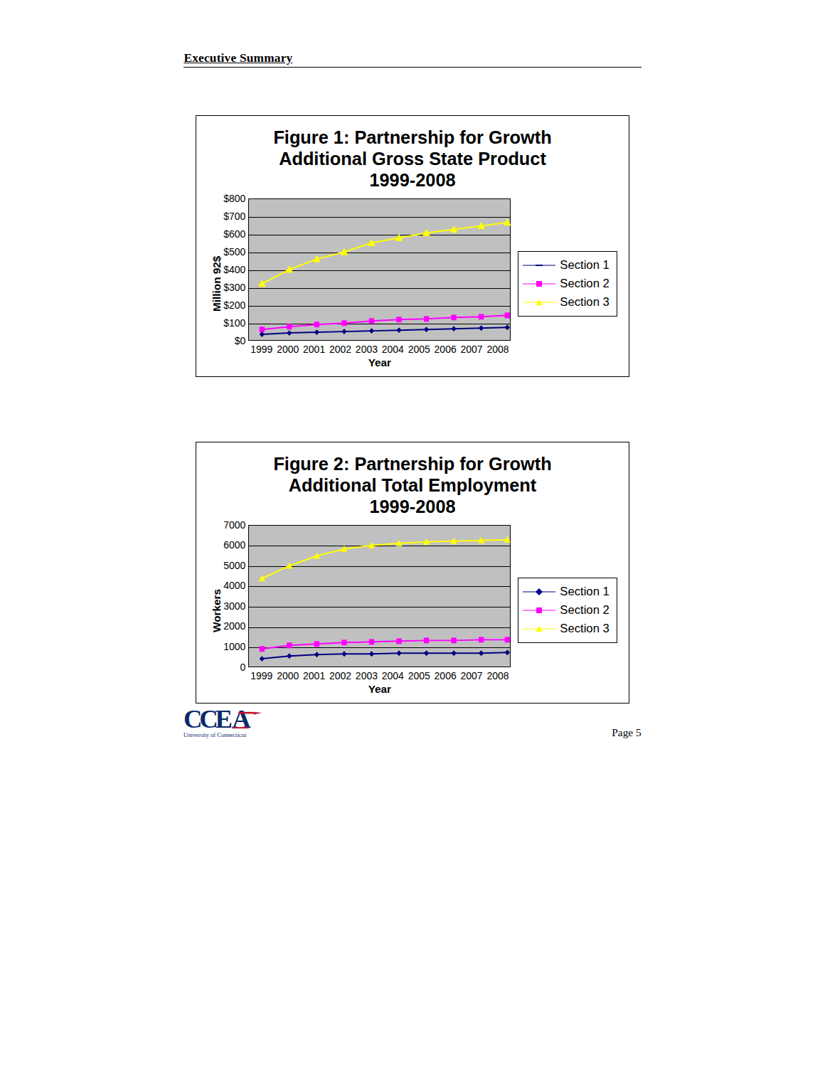Executive Summary
Figure 1: Partnership for Growth
Additional Gross State Product
1999-2008
Million 92$
$800
$700
$600
$500
$400
$300
$200
$100
$0
1999200020012002200320042005200620072008
Year
Section 1
Section 2
Section 3
Figure 2: Partnership for Growth
Additional Total Employment
1999-2008
Workers
7000
6000
5000
4000
3000
2000
1000
0
1999200020012002200320042005200620072008
Year
Section 1
Section 2
Section 3
C C E A University of Connecticut
Page 5